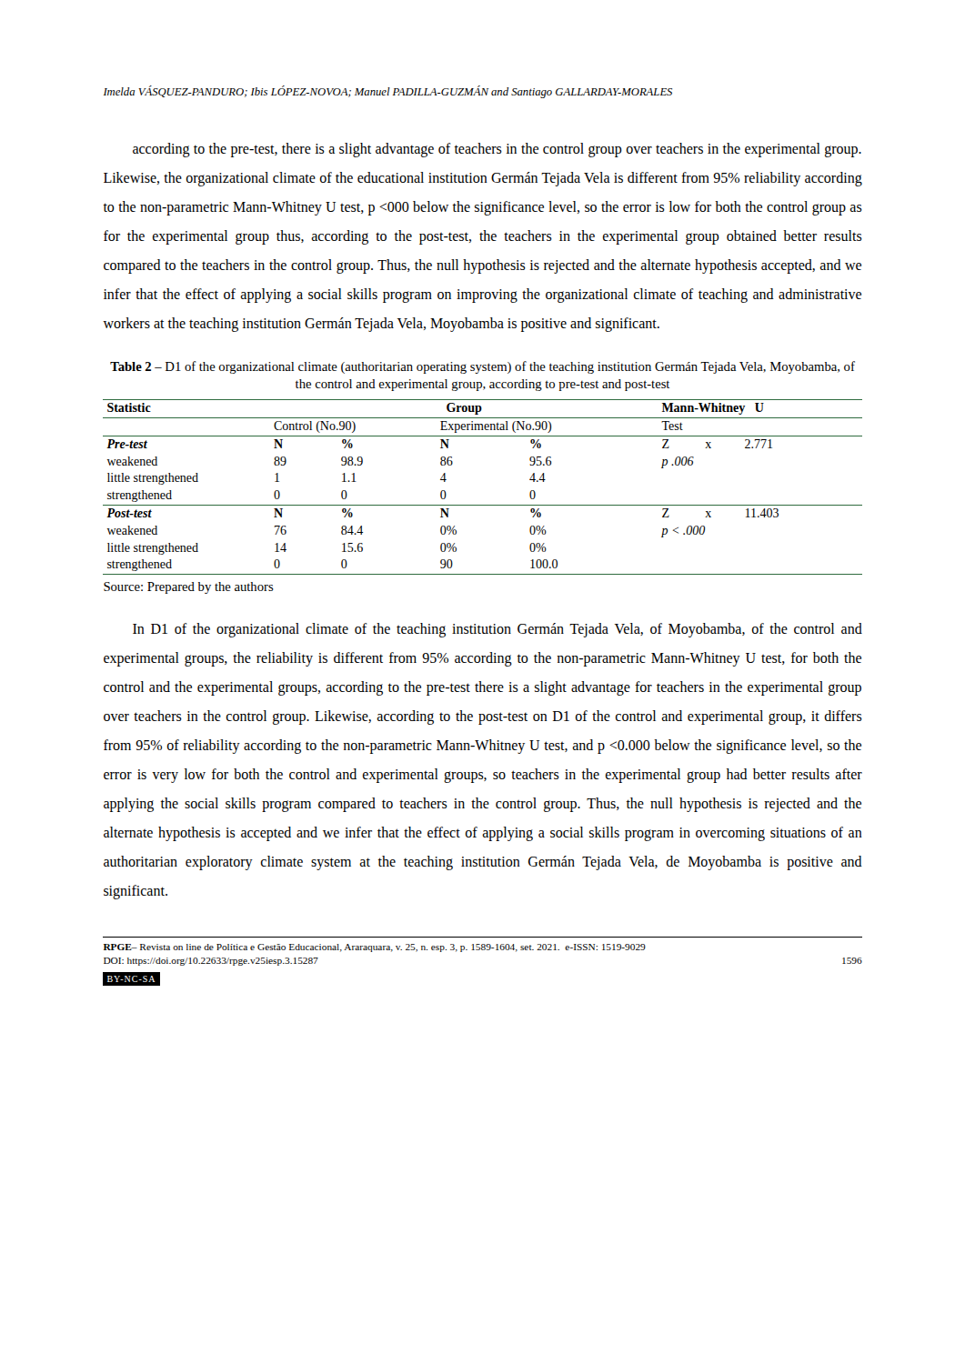Imelda VÁSQUEZ-PANDURO; Ibis LÓPEZ-NOVOA; Manuel PADILLA-GUZMÁN and Santiago GALLARDAY-MORALES
according to the pre-test, there is a slight advantage of teachers in the control group over teachers in the experimental group. Likewise, the organizational climate of the educational institution Germán Tejada Vela is different from 95% reliability according to the non-parametric Mann-Whitney U test, p <000 below the significance level, so the error is low for both the control group as for the experimental group thus, according to the post-test, the teachers in the experimental group obtained better results compared to the teachers in the control group. Thus, the null hypothesis is rejected and the alternate hypothesis accepted, and we infer that the effect of applying a social skills program on improving the organizational climate of teaching and administrative workers at the teaching institution Germán Tejada Vela, Moyobamba is positive and significant.
Table 2 – D1 of the organizational climate (authoritarian operating system) of the teaching institution Germán Tejada Vela, Moyobamba, of the control and experimental group, according to pre-test and post-test
| Statistic | Group | Mann-Whitney U |
| --- | --- | --- |
| | Control (No.90) | Experimental (No.90) | Test |
| Pre-test | N | % | N | % | Z | x | 2.771 |
| weakened | 89 | 98.9 | 86 | 95.6 | p .006 |
| little strengthened | 1 | 1.1 | 4 | 4.4 | |
| strengthened | 0 | 0 | 0 | 0 | |
| Post-test | N | % | N | % | Z | x | 11.403 |
| weakened | 76 | 84.4 | 0% | 0% | p < .000 |
| little strengthened | 14 | 15.6 | 0% | 0% | |
| strengthened | 0 | 0 | 90 | 100.0 | |
Source: Prepared by the authors
In D1 of the organizational climate of the teaching institution Germán Tejada Vela, of Moyobamba, of the control and experimental groups, the reliability is different from 95% according to the non-parametric Mann-Whitney U test, for both the control and the experimental groups, according to the pre-test there is a slight advantage for teachers in the experimental group over teachers in the control group. Likewise, according to the post-test on D1 of the control and experimental group, it differs from 95% of reliability according to the non-parametric Mann-Whitney U test, and p <0.000 below the significance level, so the error is very low for both the control and experimental groups, so teachers in the experimental group had better results after applying the social skills program compared to teachers in the control group. Thus, the null hypothesis is rejected and the alternate hypothesis is accepted and we infer that the effect of applying a social skills program in overcoming situations of an authoritarian exploratory climate system at the teaching institution Germán Tejada Vela, de Moyobamba is positive and significant.
RPGE– Revista on line de Política e Gestão Educacional, Araraquara, v. 25, n. esp. 3, p. 1589-1604, set. 2021. e-ISSN: 1519-9029
DOI: https://doi.org/10.22633/rpge.v25iesp.3.15287 1596
BY-NC-SA